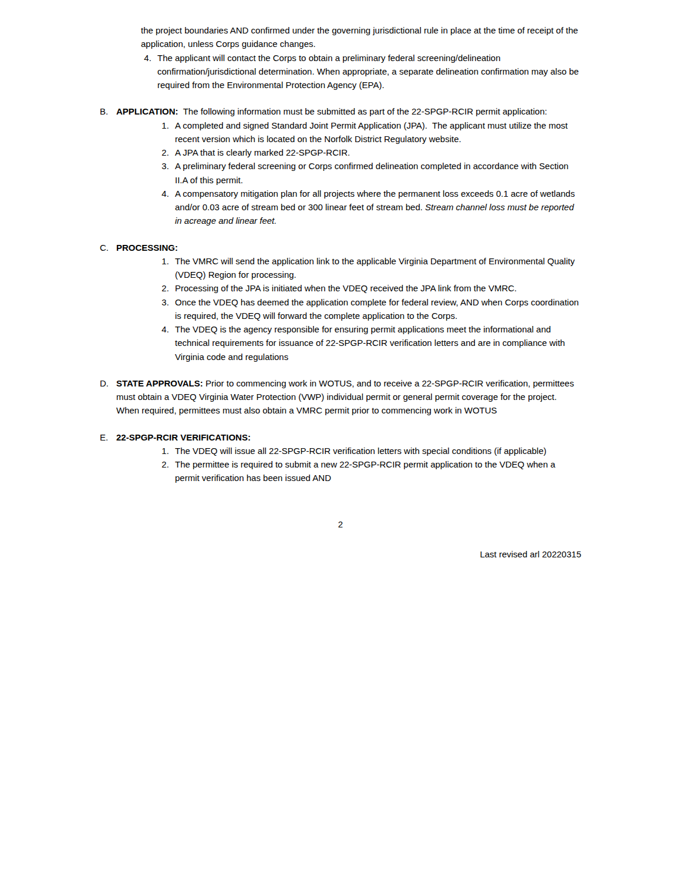the project boundaries AND confirmed under the governing jurisdictional rule in place at the time of receipt of the application, unless Corps guidance changes.
The applicant will contact the Corps to obtain a preliminary federal screening/delineation confirmation/jurisdictional determination. When appropriate, a separate delineation confirmation may also be required from the Environmental Protection Agency (EPA).
B. APPLICATION: The following information must be submitted as part of the 22-SPGP-RCIR permit application:
A completed and signed Standard Joint Permit Application (JPA). The applicant must utilize the most recent version which is located on the Norfolk District Regulatory website.
A JPA that is clearly marked 22-SPGP-RCIR.
A preliminary federal screening or Corps confirmed delineation completed in accordance with Section II.A of this permit.
A compensatory mitigation plan for all projects where the permanent loss exceeds 0.1 acre of wetlands and/or 0.03 acre of stream bed or 300 linear feet of stream bed. Stream channel loss must be reported in acreage and linear feet.
C. PROCESSING:
The VMRC will send the application link to the applicable Virginia Department of Environmental Quality (VDEQ) Region for processing.
Processing of the JPA is initiated when the VDEQ received the JPA link from the VMRC.
Once the VDEQ has deemed the application complete for federal review, AND when Corps coordination is required, the VDEQ will forward the complete application to the Corps.
The VDEQ is the agency responsible for ensuring permit applications meet the informational and technical requirements for issuance of 22-SPGP-RCIR verification letters and are in compliance with Virginia code and regulations
D. STATE APPROVALS: Prior to commencing work in WOTUS, and to receive a 22-SPGP-RCIR verification, permittees must obtain a VDEQ Virginia Water Protection (VWP) individual permit or general permit coverage for the project. When required, permittees must also obtain a VMRC permit prior to commencing work in WOTUS
E. 22-SPGP-RCIR VERIFICATIONS:
The VDEQ will issue all 22-SPGP-RCIR verification letters with special conditions (if applicable)
The permittee is required to submit a new 22-SPGP-RCIR permit application to the VDEQ when a permit verification has been issued AND
2
Last revised arl 20220315